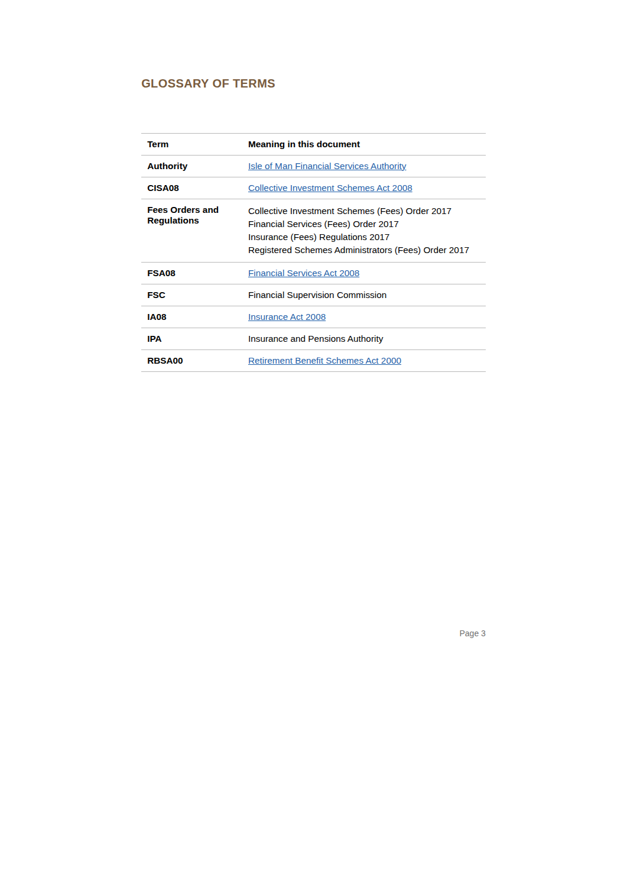GLOSSARY OF TERMS
| Term | Meaning in this document |
| --- | --- |
| Authority | Isle of Man Financial Services Authority |
| CISA08 | Collective Investment Schemes Act 2008 |
| Fees Orders and Regulations | Collective Investment Schemes (Fees) Order 2017 Financial Services (Fees) Order 2017 Insurance (Fees) Regulations 2017 Registered Schemes Administrators (Fees) Order 2017 |
| FSA08 | Financial Services Act 2008 |
| FSC | Financial Supervision Commission |
| IA08 | Insurance Act 2008 |
| IPA | Insurance and Pensions Authority |
| RBSA00 | Retirement Benefit Schemes Act 2000 |
Page 3